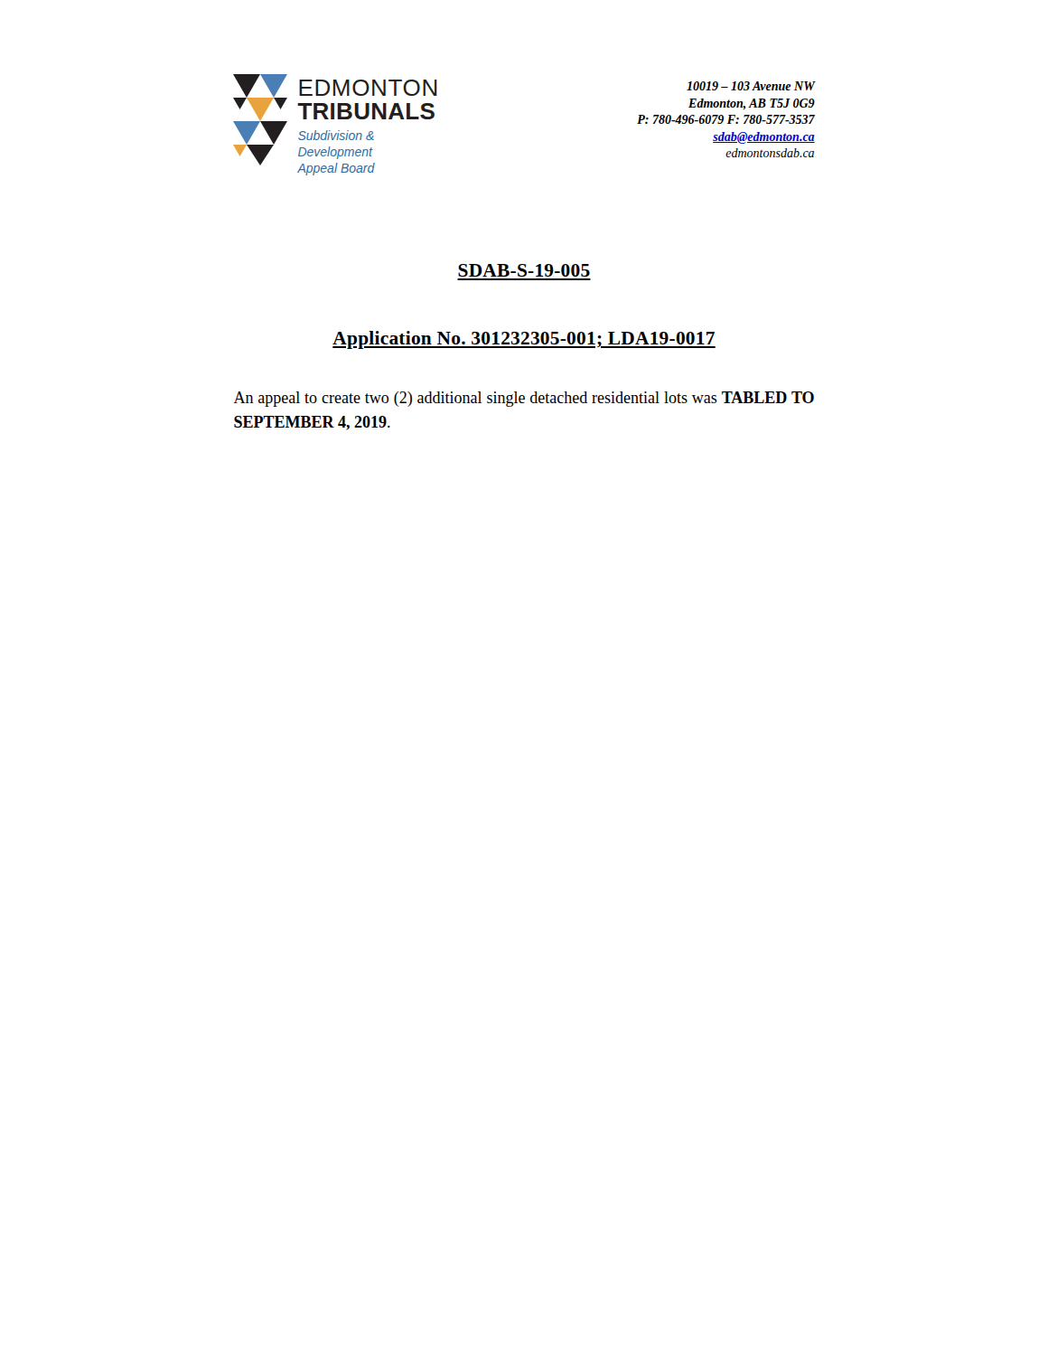EDMONTON
TRIBUNALS
Subdivision &
Development
Appeal Board
10019 – 103 Avenue NW
Edmonton, AB T5J 0G9
P: 780-496-6079 F: 780-577-3537
sdab@edmonton.ca
edmontonsdab.ca
SDAB-S-19-005
Application No. 301232305-001; LDA19-0017
An appeal to create two (2) additional single detached residential lots was TABLED TO SEPTEMBER 4, 2019.